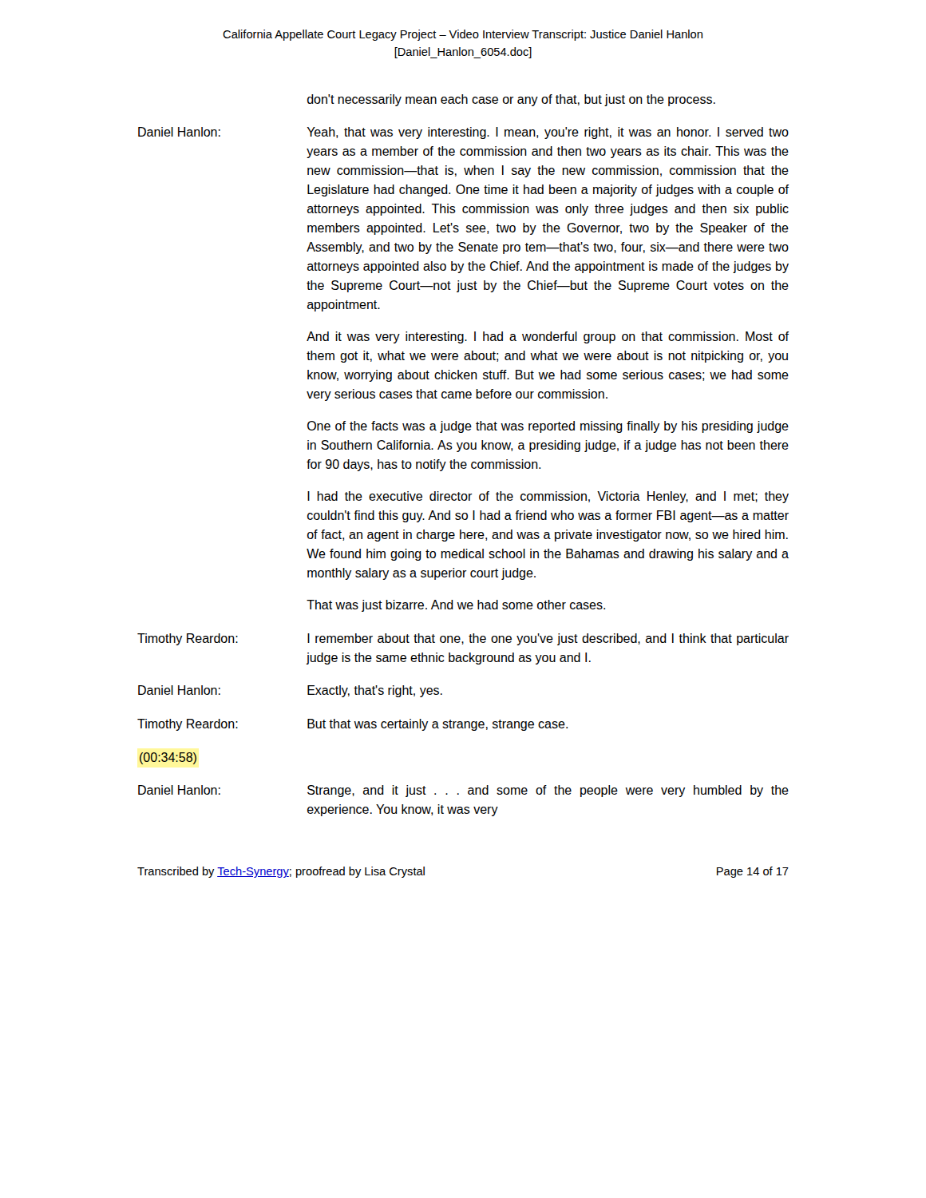California Appellate Court Legacy Project – Video Interview Transcript: Justice Daniel Hanlon [Daniel_Hanlon_6054.doc]
| | don't necessarily mean each case or any of that, but just on the process. |
| Daniel Hanlon: | Yeah, that was very interesting. I mean, you're right, it was an honor. I served two years as a member of the commission and then two years as its chair. This was the new commission—that is, when I say the new commission, commission that the Legislature had changed. One time it had been a majority of judges with a couple of attorneys appointed. This commission was only three judges and then six public members appointed. Let's see, two by the Governor, two by the Speaker of the Assembly, and two by the Senate pro tem—that's two, four, six—and there were two attorneys appointed also by the Chief. And the appointment is made of the judges by the Supreme Court—not just by the Chief—but the Supreme Court votes on the appointment. And it was very interesting. I had a wonderful group on that commission. Most of them got it, what we were about; and what we were about is not nitpicking or, you know, worrying about chicken stuff. But we had some serious cases; we had some very serious cases that came before our commission. One of the facts was a judge that was reported missing finally by his presiding judge in Southern California. As you know, a presiding judge, if a judge has not been there for 90 days, has to notify the commission. I had the executive director of the commission, Victoria Henley, and I met; they couldn't find this guy. And so I had a friend who was a former FBI agent—as a matter of fact, an agent in charge here, and was a private investigator now, so we hired him. We found him going to medical school in the Bahamas and drawing his salary and a monthly salary as a superior court judge. That was just bizarre. And we had some other cases. |
| Timothy Reardon: | I remember about that one, the one you've just described, and I think that particular judge is the same ethnic background as you and I. |
| Daniel Hanlon: | Exactly, that's right, yes. |
| Timothy Reardon: | But that was certainly a strange, strange case. |
| (00:34:58) | |
| Daniel Hanlon: | Strange, and it just . . . and some of the people were very humbled by the experience. You know, it was very |
Transcribed by Tech-Synergy; proofread by Lisa Crystal Page 14 of 17